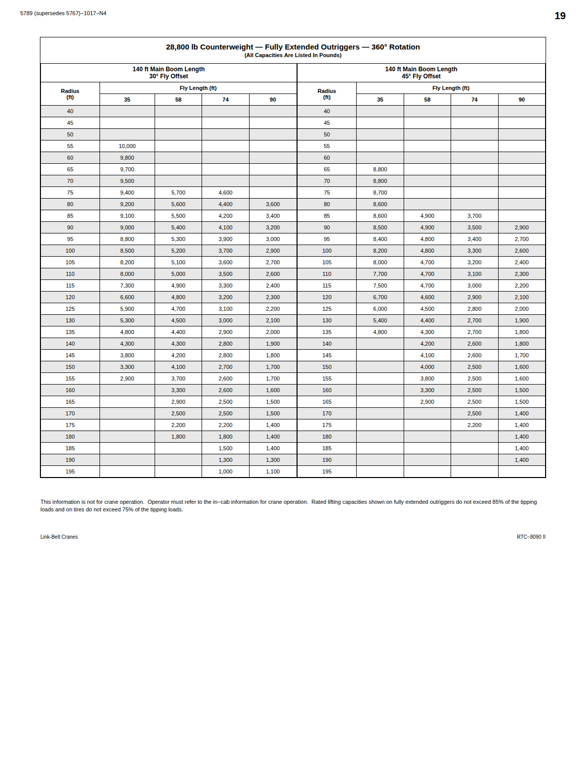5789 (supersedes 5767)−1017−N4
19
28,800 lb Counterweight — Fully Extended Outriggers — 360° Rotation
(All Capacities Are Listed In Pounds)
| 140 ft Main Boom Length 30° Fly Offset | 140 ft Main Boom Length 45° Fly Offset |
| --- | --- |
| Radius (ft) | Fly Length (ft) | Radius (ft) | Fly Length (ft) |
| 35 | 58 | 74 | 90 | 35 | 58 | 74 | 90 |
| 40 | | | | | 40 | | | | |
| 45 | | | | | 45 | | | | |
| 50 | | | | | 50 | | | | |
| 55 | 10,000 | | | | 55 | | | | |
| 60 | 9,800 | | | | 60 | | | | |
| 65 | 9,700 | | | | 65 | 8,800 | | | |
| 70 | 9,500 | | | | 70 | 8,800 | | | |
| 75 | 9,400 | 5,700 | 4,600 | | 75 | 8,700 | | | |
| 80 | 9,200 | 5,600 | 4,400 | 3,600 | 80 | 8,600 | | | |
| 85 | 9,100 | 5,500 | 4,200 | 3,400 | 85 | 8,600 | 4,900 | 3,700 | |
| 90 | 9,000 | 5,400 | 4,100 | 3,200 | 90 | 8,500 | 4,900 | 3,500 | 2,900 |
| 95 | 8,800 | 5,300 | 3,900 | 3,000 | 95 | 8,400 | 4,800 | 3,400 | 2,700 |
| 100 | 8,500 | 5,200 | 3,700 | 2,900 | 100 | 8,200 | 4,800 | 3,300 | 2,600 |
| 105 | 8,200 | 5,100 | 3,600 | 2,700 | 105 | 8,000 | 4,700 | 3,200 | 2,400 |
| 110 | 8,000 | 5,000 | 3,500 | 2,600 | 110 | 7,700 | 4,700 | 3,100 | 2,300 |
| 115 | 7,300 | 4,900 | 3,300 | 2,400 | 115 | 7,500 | 4,700 | 3,000 | 2,200 |
| 120 | 6,600 | 4,800 | 3,200 | 2,300 | 120 | 6,700 | 4,600 | 2,900 | 2,100 |
| 125 | 5,900 | 4,700 | 3,100 | 2,200 | 125 | 6,000 | 4,500 | 2,800 | 2,000 |
| 130 | 5,300 | 4,500 | 3,000 | 2,100 | 130 | 5,400 | 4,400 | 2,700 | 1,900 |
| 135 | 4,800 | 4,400 | 2,900 | 2,000 | 135 | 4,800 | 4,300 | 2,700 | 1,800 |
| 140 | 4,300 | 4,300 | 2,800 | 1,900 | 140 | | 4,200 | 2,600 | 1,800 |
| 145 | 3,800 | 4,200 | 2,800 | 1,800 | 145 | | 4,100 | 2,600 | 1,700 |
| 150 | 3,300 | 4,100 | 2,700 | 1,700 | 150 | | 4,000 | 2,500 | 1,600 |
| 155 | 2,900 | 3,700 | 2,600 | 1,700 | 155 | | 3,800 | 2,500 | 1,600 |
| 160 | | 3,300 | 2,600 | 1,600 | 160 | | 3,300 | 2,500 | 1,500 |
| 165 | | 2,900 | 2,500 | 1,500 | 165 | | 2,900 | 2,500 | 1,500 |
| 170 | | 2,500 | 2,500 | 1,500 | 170 | | | 2,500 | 1,400 |
| 175 | | 2,200 | 2,200 | 1,400 | 175 | | | 2,200 | 1,400 |
| 180 | | 1,800 | 1,800 | 1,400 | 180 | | | | 1,400 |
| 185 | | | 1,500 | 1,400 | 185 | | | | 1,400 |
| 190 | | | 1,300 | 1,300 | 190 | | | | 1,400 |
| 195 | | | 1,000 | 1,100 | 195 | | | | |
This information is not for crane operation. Operator must refer to the in−cab information for crane operation. Rated lifting capacities shown on fully extended outriggers do not exceed 85% of the tipping loads and on tires do not exceed 75% of the tipping loads.
Link-Belt Cranes
RTC−8090 II